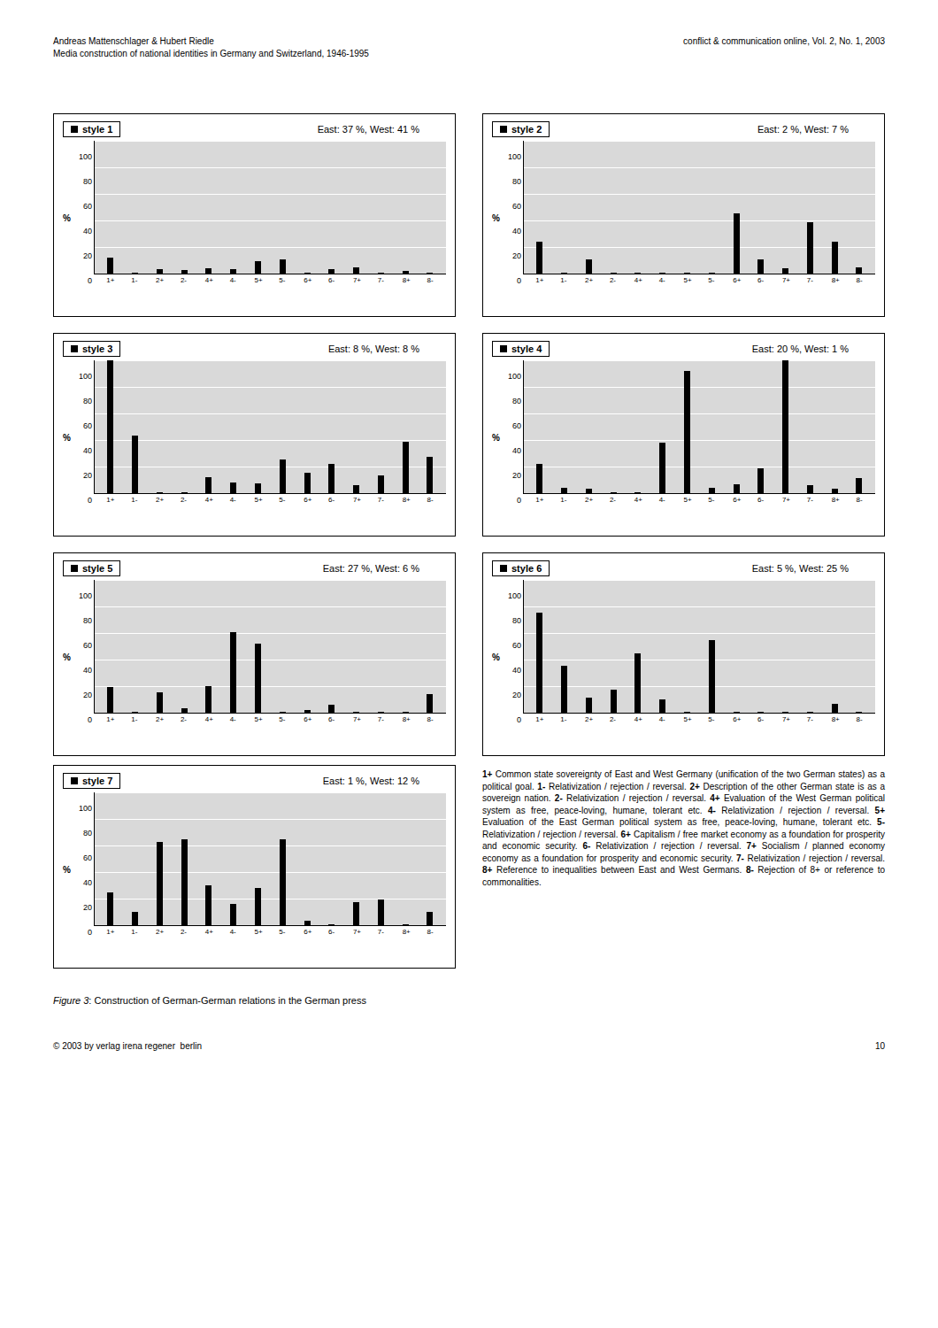Andreas Mattenschlager & Hubert Riedle
Media construction of national identities in Germany and Switzerland, 1946-1995
conflict & communication online, Vol. 2, No. 1, 2003
style 1 East: 37 %, West: 41 %
%
100806040200
1+1-2+2-4+4-5+5-6+6-7+7-8+8-
style 2 East: 2 %, West: 7 %
%
100806040200
1+1-2+2-4+4-5+5-6+6-7+7-8+8-
style 3 East: 8 %, West: 8 %
%
100806040200
1+1-2+2-4+4-5+5-6+6-7+7-8+8-
style 4 East: 20 %, West: 1 %
%
100806040200
1+1-2+2-4+4-5+5-6+6-7+7-8+8-
style 5 East: 27 %, West: 6 %
%
100806040200
1+1-2+2-4+4-5+5-6+6-7+7-8+8-
style 6 East: 5 %, West: 25 %
%
100806040200
1+1-2+2-4+4-5+5-6+6-7+7-8+8-
style 7 East: 1 %, West: 12 %
%
100806040200
1+1-2+2-4+4-5+5-6+6-7+7-8+8-
1+ Common state sovereignty of East and West Germany (unification of the two German states) as a political goal. 1- Relativization / rejection / reversal. 2+ Description of the other German state is as a sovereign nation. 2- Relativization / rejection / reversal. 4+ Evaluation of the West German political system as free, peace-loving, humane, tolerant etc. 4- Relativization / rejection / reversal. 5+ Evaluation of the East German political system as free, peace-loving, humane, tolerant etc. 5- Relativization / rejection / reversal. 6+ Capitalism / free market economy as a foundation for prosperity and economic security. 6- Relativization / rejection / reversal. 7+ Socialism / planned economy economy as a foundation for prosperity and economic security. 7- Relativization / rejection / reversal. 8+ Reference to inequalities between East and West Germans. 8- Rejection of 8+ or reference to commonalities.
Figure 3: Construction of German-German relations in the German press
© 2003 by verlag irena regener berlin 10